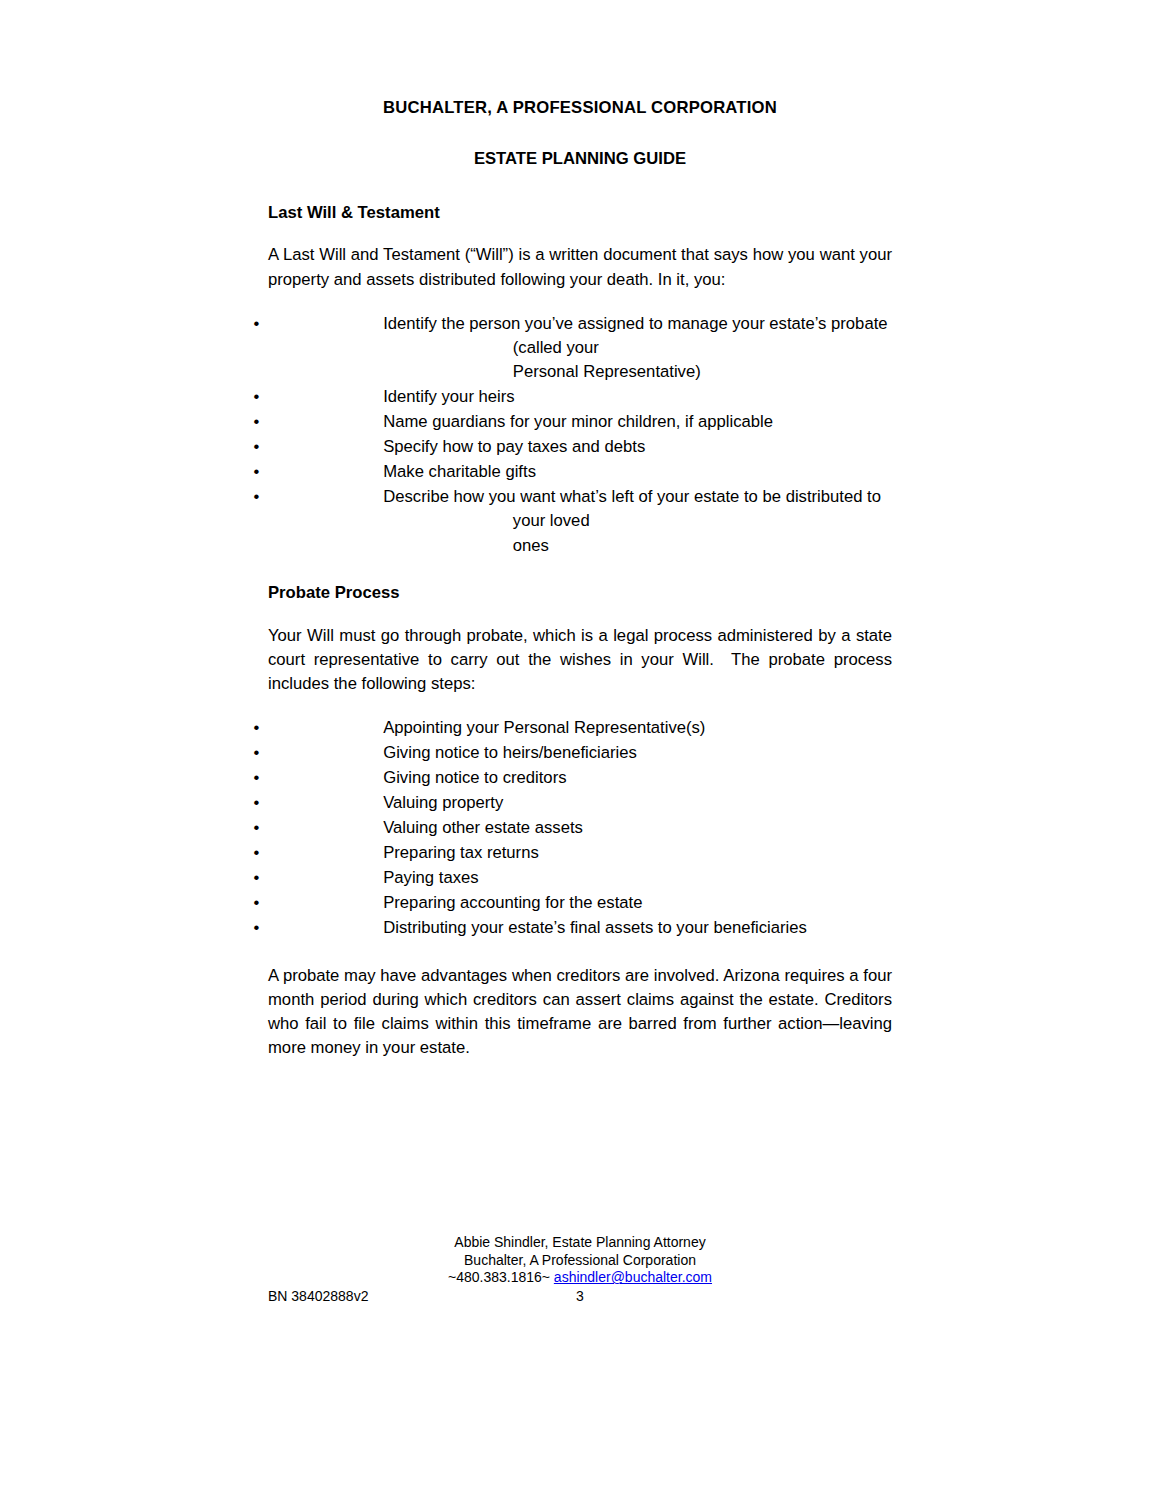BUCHALTER, A PROFESSIONAL CORPORATION
ESTATE PLANNING GUIDE
Last Will & Testament
A Last Will and Testament (“Will”) is a written document that says how you want your property and assets distributed following your death. In it, you:
Identify the person you’ve assigned to manage your estate’s probate (called your Personal Representative)
Identify your heirs
Name guardians for your minor children, if applicable
Specify how to pay taxes and debts
Make charitable gifts
Describe how you want what’s left of your estate to be distributed to your loved ones
Probate Process
Your Will must go through probate, which is a legal process administered by a state court representative to carry out the wishes in your Will. The probate process includes the following steps:
Appointing your Personal Representative(s)
Giving notice to heirs/beneficiaries
Giving notice to creditors
Valuing property
Valuing other estate assets
Preparing tax returns
Paying taxes
Preparing accounting for the estate
Distributing your estate’s final assets to your beneficiaries
A probate may have advantages when creditors are involved. Arizona requires a four month period during which creditors can assert claims against the estate. Creditors who fail to file claims within this timeframe are barred from further action—leaving more money in your estate.
BN 38402888v2
Abbie Shindler, Estate Planning Attorney
Buchalter, A Professional Corporation
~480.383.1816~ ashindler@buchalter.com
3